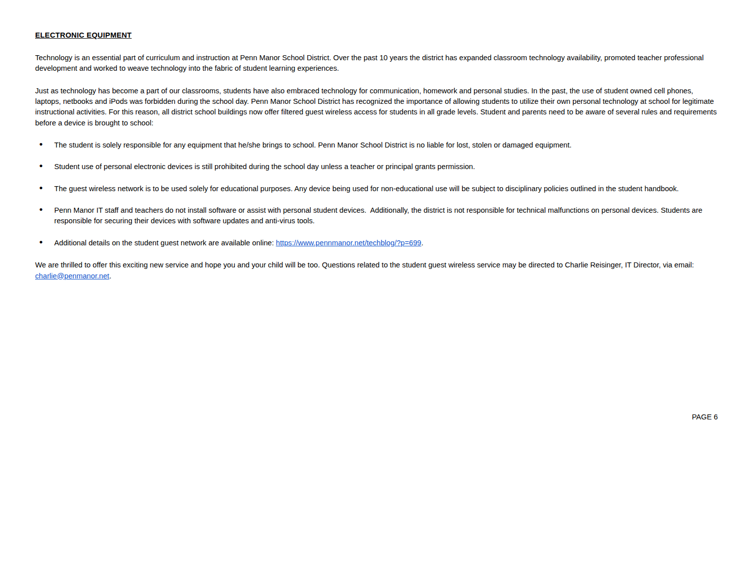ELECTRONIC EQUIPMENT
Technology is an essential part of curriculum and instruction at Penn Manor School District. Over the past 10 years the district has expanded classroom technology availability, promoted teacher professional development and worked to weave technology into the fabric of student learning experiences.
Just as technology has become a part of our classrooms, students have also embraced technology for communication, homework and personal studies. In the past, the use of student owned cell phones, laptops, netbooks and iPods was forbidden during the school day. Penn Manor School District has recognized the importance of allowing students to utilize their own personal technology at school for legitimate instructional activities. For this reason, all district school buildings now offer filtered guest wireless access for students in all grade levels. Student and parents need to be aware of several rules and requirements before a device is brought to school:
The student is solely responsible for any equipment that he/she brings to school. Penn Manor School District is no liable for lost, stolen or damaged equipment.
Student use of personal electronic devices is still prohibited during the school day unless a teacher or principal grants permission.
The guest wireless network is to be used solely for educational purposes. Any device being used for non-educational use will be subject to disciplinary policies outlined in the student handbook.
Penn Manor IT staff and teachers do not install software or assist with personal student devices. Additionally, the district is not responsible for technical malfunctions on personal devices. Students are responsible for securing their devices with software updates and anti-virus tools.
Additional details on the student guest network are available online: https://www.pennmanor.net/techblog/?p=699.
We are thrilled to offer this exciting new service and hope you and your child will be too. Questions related to the student guest wireless service may be directed to Charlie Reisinger, IT Director, via email: charlie@penmanor.net.
PAGE 6